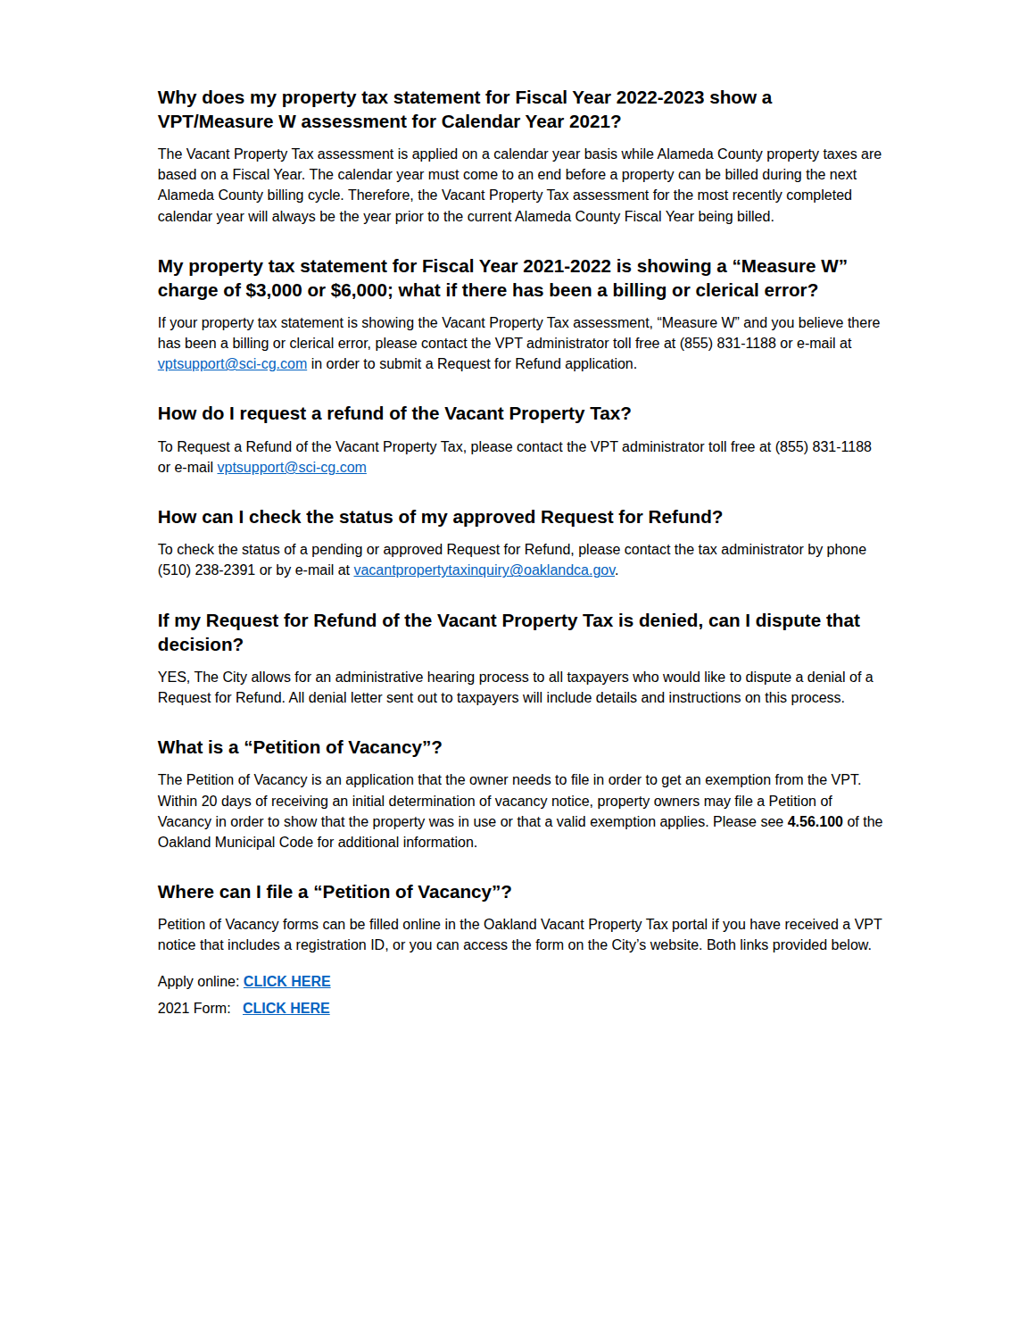Why does my property tax statement for Fiscal Year 2022-2023 show a VPT/Measure W assessment for Calendar Year 2021?
The Vacant Property Tax assessment is applied on a calendar year basis while Alameda County property taxes are based on a Fiscal Year. The calendar year must come to an end before a property can be billed during the next Alameda County billing cycle. Therefore, the Vacant Property Tax assessment for the most recently completed calendar year will always be the year prior to the current Alameda County Fiscal Year being billed.
My property tax statement for Fiscal Year 2021-2022 is showing a “Measure W” charge of $3,000 or $6,000; what if there has been a billing or clerical error?
If your property tax statement is showing the Vacant Property Tax assessment, “Measure W” and you believe there has been a billing or clerical error, please contact the VPT administrator toll free at (855) 831-1188 or e-mail at vptsupport@sci-cg.com in order to submit a Request for Refund application.
How do I request a refund of the Vacant Property Tax?
To Request a Refund of the Vacant Property Tax, please contact the VPT administrator toll free at (855) 831-1188 or e-mail vptsupport@sci-cg.com
How can I check the status of my approved Request for Refund?
To check the status of a pending or approved Request for Refund, please contact the tax administrator by phone (510) 238-2391 or by e-mail at vacantpropertytaxinquiry@oaklandca.gov.
If my Request for Refund of the Vacant Property Tax is denied, can I dispute that decision?
YES, The City allows for an administrative hearing process to all taxpayers who would like to dispute a denial of a Request for Refund. All denial letter sent out to taxpayers will include details and instructions on this process.
What is a “Petition of Vacancy”?
The Petition of Vacancy is an application that the owner needs to file in order to get an exemption from the VPT. Within 20 days of receiving an initial determination of vacancy notice, property owners may file a Petition of Vacancy in order to show that the property was in use or that a valid exemption applies. Please see 4.56.100 of the Oakland Municipal Code for additional information.
Where can I file a “Petition of Vacancy”?
Petition of Vacancy forms can be filled online in the Oakland Vacant Property Tax portal if you have received a VPT notice that includes a registration ID, or you can access the form on the City’s website. Both links provided below.
Apply online: CLICK HERE
2021 Form: CLICK HERE